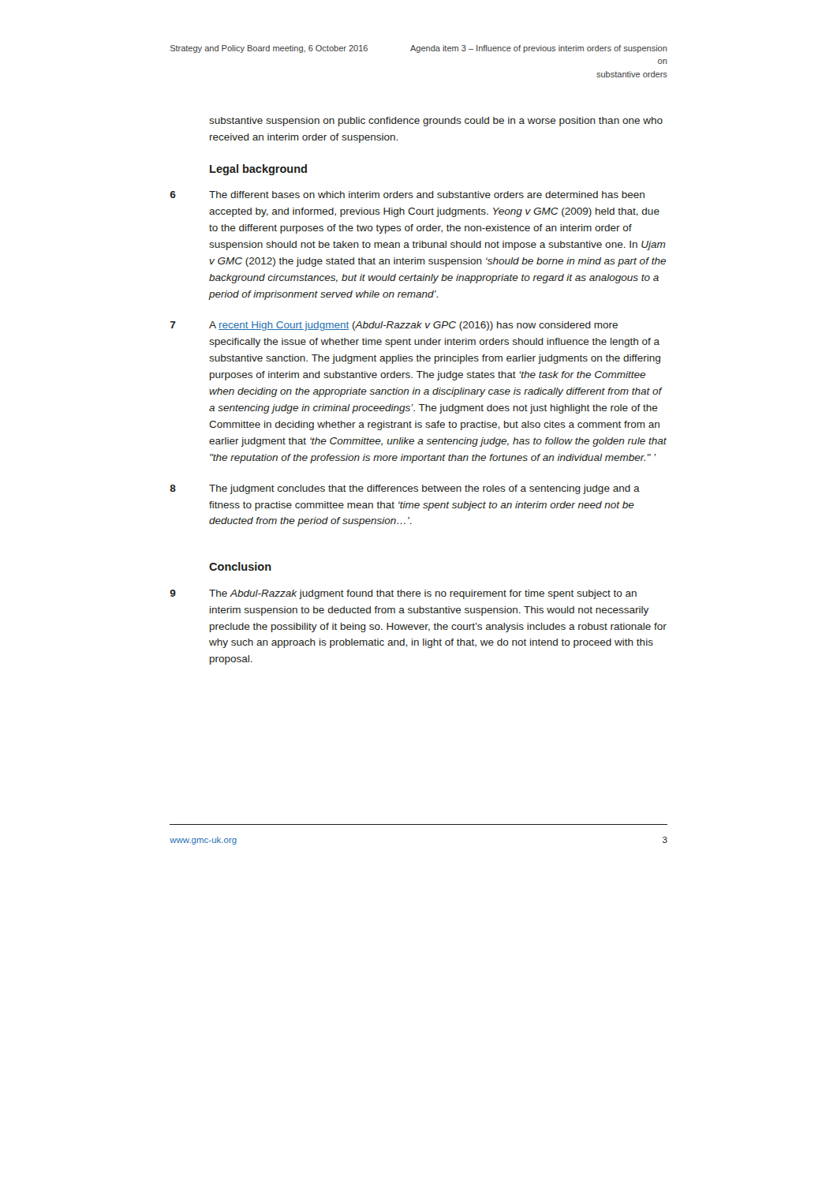Strategy and Policy Board meeting, 6 October 2016
Agenda item 3 – Influence of previous interim orders of suspension on substantive orders
substantive suspension on public confidence grounds could be in a worse position than one who received an interim order of suspension.
Legal background
6 The different bases on which interim orders and substantive orders are determined has been accepted by, and informed, previous High Court judgments. Yeong v GMC (2009) held that, due to the different purposes of the two types of order, the non-existence of an interim order of suspension should not be taken to mean a tribunal should not impose a substantive one. In Ujam v GMC (2012) the judge stated that an interim suspension ‘should be borne in mind as part of the background circumstances, but it would certainly be inappropriate to regard it as analogous to a period of imprisonment served while on remand’.
7 A recent High Court judgment (Abdul-Razzak v GPC (2016)) has now considered more specifically the issue of whether time spent under interim orders should influence the length of a substantive sanction. The judgment applies the principles from earlier judgments on the differing purposes of interim and substantive orders. The judge states that ‘the task for the Committee when deciding on the appropriate sanction in a disciplinary case is radically different from that of a sentencing judge in criminal proceedings’. The judgment does not just highlight the role of the Committee in deciding whether a registrant is safe to practise, but also cites a comment from an earlier judgment that ‘the Committee, unlike a sentencing judge, has to follow the golden rule that "the reputation of the profession is more important than the fortunes of an individual member." ’
8 The judgment concludes that the differences between the roles of a sentencing judge and a fitness to practise committee mean that ‘time spent subject to an interim order need not be deducted from the period of suspension…’.
Conclusion
9 The Abdul-Razzak judgment found that there is no requirement for time spent subject to an interim suspension to be deducted from a substantive suspension. This would not necessarily preclude the possibility of it being so. However, the court’s analysis includes a robust rationale for why such an approach is problematic and, in light of that, we do not intend to proceed with this proposal.
www.gmc-uk.org 3